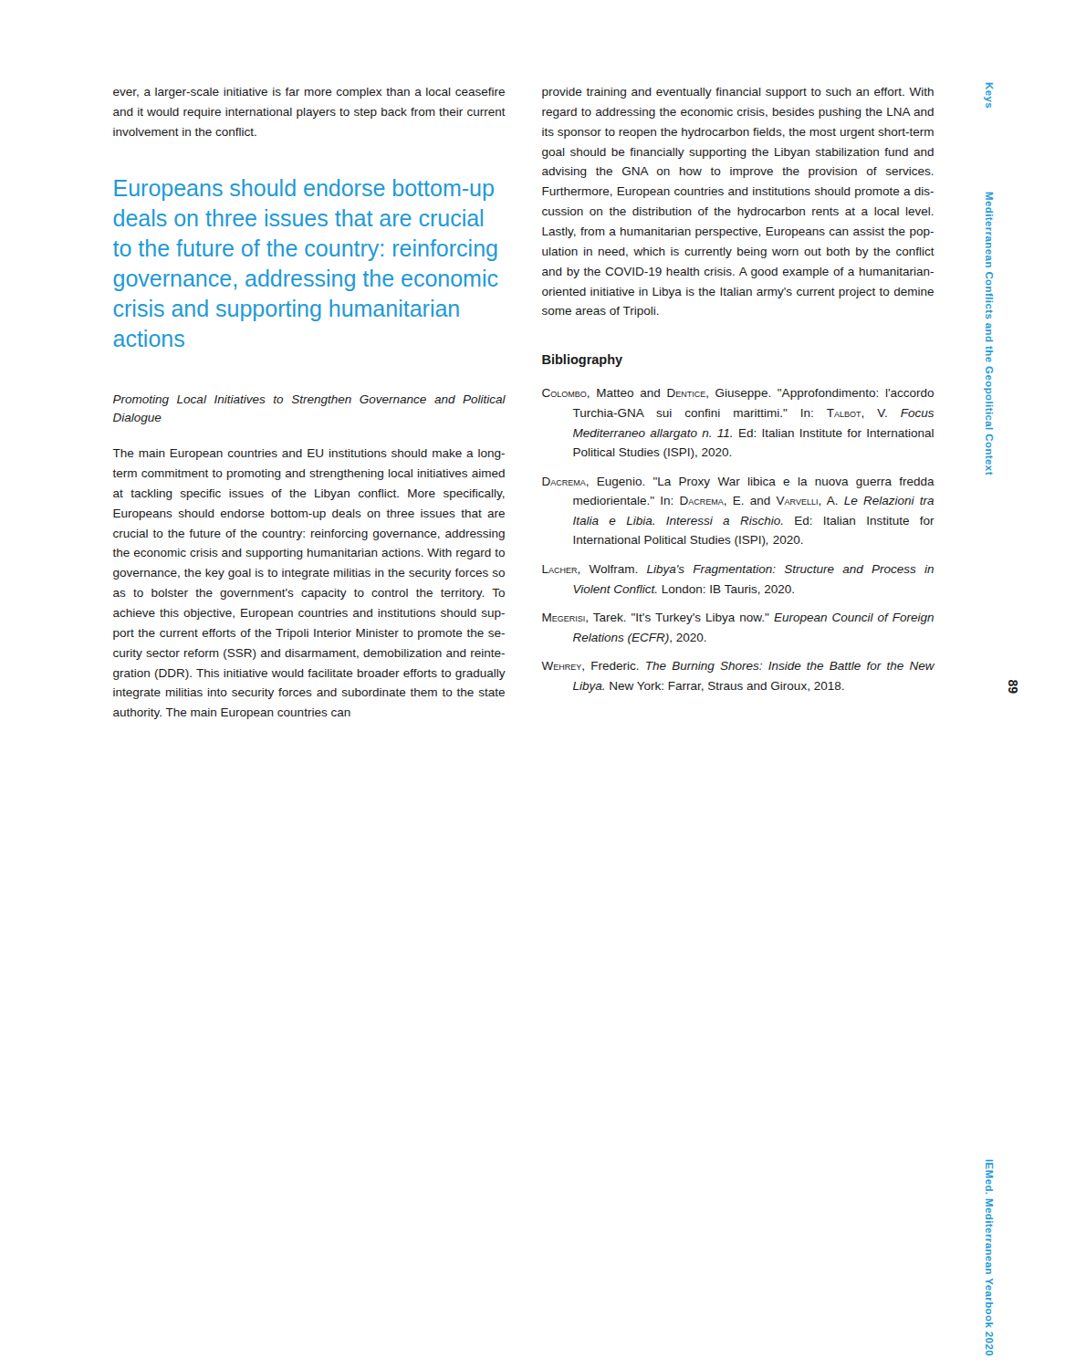ever, a larger-scale initiative is far more complex than a local ceasefire and it would require international players to step back from their current involvement in the conflict.
Europeans should endorse bottom-up deals on three issues that are crucial to the future of the country: reinforcing governance, addressing the economic crisis and supporting humanitarian actions
Promoting Local Initiatives to Strengthen Governance and Political Dialogue
The main European countries and EU institutions should make a long-term commitment to promoting and strengthening local initiatives aimed at tackling specific issues of the Libyan conflict. More specifically, Europeans should endorse bottom-up deals on three issues that are crucial to the future of the country: reinforcing governance, addressing the economic crisis and supporting humanitarian actions. With regard to governance, the key goal is to integrate militias in the security forces so as to bolster the government's capacity to control the territory. To achieve this objective, European countries and institutions should support the current efforts of the Tripoli Interior Minister to promote the security sector reform (SSR) and disarmament, demobilization and reintegration (DDR). This initiative would facilitate broader efforts to gradually integrate militias into security forces and subordinate them to the state authority. The main European countries can
provide training and eventually financial support to such an effort. With regard to addressing the economic crisis, besides pushing the LNA and its sponsor to reopen the hydrocarbon fields, the most urgent short-term goal should be financially supporting the Libyan stabilization fund and advising the GNA on how to improve the provision of services. Furthermore, European countries and institutions should promote a discussion on the distribution of the hydrocarbon rents at a local level. Lastly, from a humanitarian perspective, Europeans can assist the population in need, which is currently being worn out both by the conflict and by the COVID-19 health crisis. A good example of a humanitarian-oriented initiative in Libya is the Italian army's current project to demine some areas of Tripoli.
Bibliography
Colombo, Matteo and Dentice, Giuseppe. "Approfondimento: l'accordo Turchia-GNA sui confini marittimi." In: Talbot, V. Focus Mediterraneo allargato n. 11. Ed: Italian Institute for International Political Studies (ISPI), 2020.
Dacrema, Eugenio. "La Proxy War libica e la nuova guerra fredda mediorientale." In: Dacrema, E. and Varvelli, A. Le Relazioni tra Italia e Libia. Interessi a Rischio. Ed: Italian Institute for International Political Studies (ISPI), 2020.
Lacher, Wolfram. Libya's Fragmentation: Structure and Process in Violent Conflict. London: IB Tauris, 2020.
Megerisi, Tarek. "It's Turkey's Libya now." European Council of Foreign Relations (ECFR), 2020.
Wehrey, Frederic. The Burning Shores: Inside the Battle for the New Libya. New York: Farrar, Straus and Giroux, 2018.
Keys
Mediterranean Conflicts and the Geopolitical Context
IEMed. Mediterranean Yearbook 2020
89